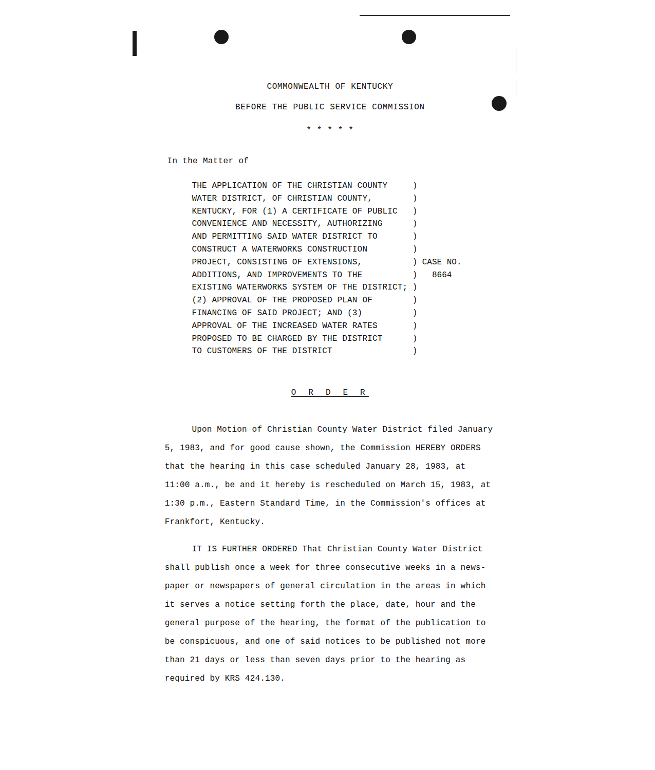COMMONWEALTH OF KENTUCKY
BEFORE THE PUBLIC SERVICE COMMISSION
* * * * *
In the Matter of
| THE APPLICATION OF THE CHRISTIAN COUNTY | ) | |
| WATER DISTRICT, OF CHRISTIAN COUNTY, | ) | |
| KENTUCKY, FOR (1) A CERTIFICATE OF PUBLIC | ) | |
| CONVENIENCE AND NECESSITY, AUTHORIZING | ) | |
| AND PERMITTING SAID WATER DISTRICT TO | ) | |
| CONSTRUCT A WATERWORKS CONSTRUCTION | ) | |
| PROJECT, CONSISTING OF EXTENSIONS, | ) | CASE NO. |
| ADDITIONS, AND IMPROVEMENTS TO THE | ) | 8664 |
| EXISTING WATERWORKS SYSTEM OF THE DISTRICT; | ) | |
| (2) APPROVAL OF THE PROPOSED PLAN OF | ) | |
| FINANCING OF SAID PROJECT; AND (3) | ) | |
| APPROVAL OF THE INCREASED WATER RATES | ) | |
| PROPOSED TO BE CHARGED BY THE DISTRICT | ) | |
| TO CUSTOMERS OF THE DISTRICT | ) | |
O R D E R
Upon Motion of Christian County Water District filed January 5, 1983, and for good cause shown, the Commission HEREBY ORDERS that the hearing in this case scheduled January 28, 1983, at 11:00 a.m., be and it hereby is rescheduled on March 15, 1983, at 1:30 p.m., Eastern Standard Time, in the Commission's offices at Frankfort, Kentucky.
IT IS FURTHER ORDERED That Christian County Water District shall publish once a week for three consecutive weeks in a news- paper or newspapers of general circulation in the areas in which it serves a notice setting forth the place, date, hour and the general purpose of the hearing, the format of the publication to be conspicuous, and one of said notices to be published not more than 21 days or less than seven days prior to the hearing as required by KRS 424.130.